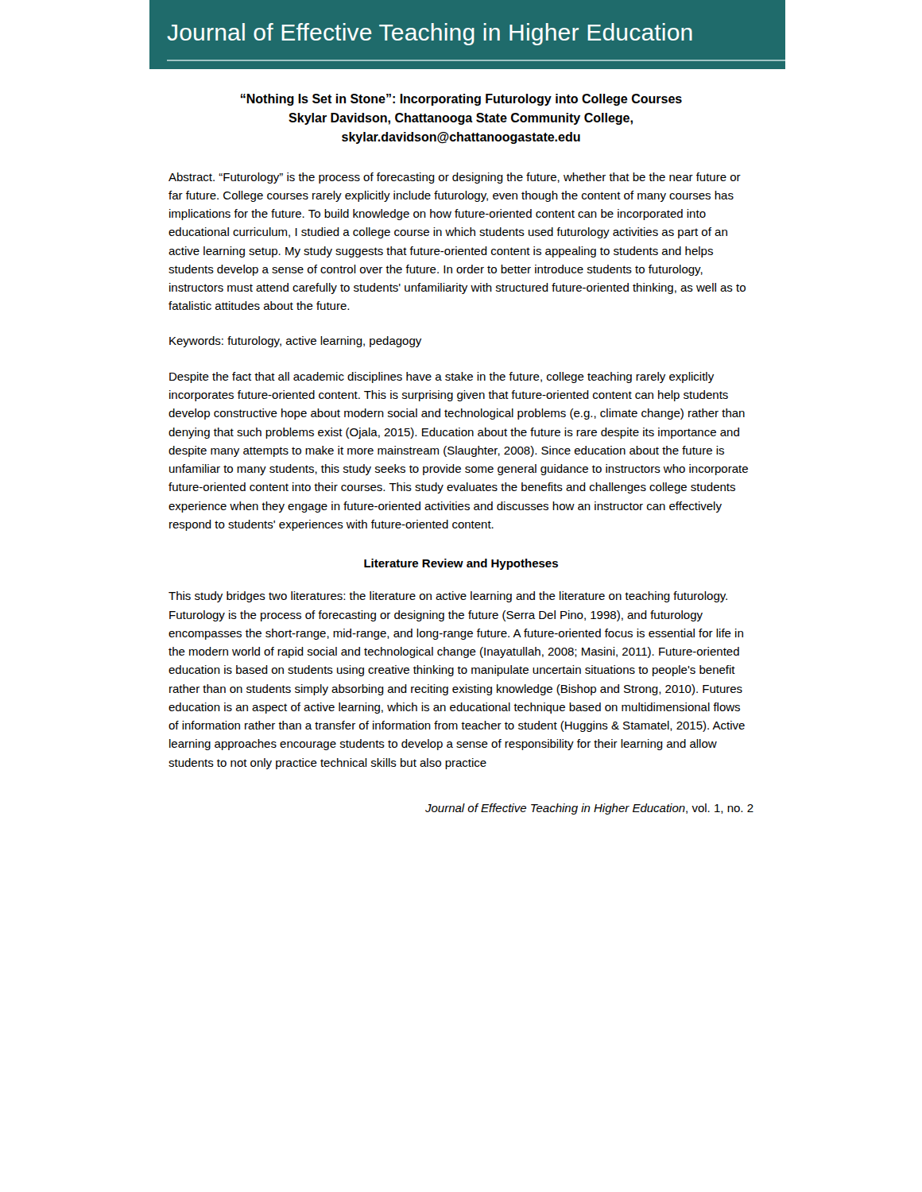Journal of Effective Teaching in Higher Education
“Nothing Is Set in Stone”: Incorporating Futurology into College Courses
Skylar Davidson, Chattanooga State Community College,
skylar.davidson@chattanoogastate.edu
Abstract. “Futurology” is the process of forecasting or designing the future, whether that be the near future or far future. College courses rarely explicitly include futurology, even though the content of many courses has implications for the future. To build knowledge on how future-oriented content can be incorporated into educational curriculum, I studied a college course in which students used futurology activities as part of an active learning setup. My study suggests that future-oriented content is appealing to students and helps students develop a sense of control over the future. In order to better introduce students to futurology, instructors must attend carefully to students' unfamiliarity with structured future-oriented thinking, as well as to fatalistic attitudes about the future.
Keywords: futurology, active learning, pedagogy
Despite the fact that all academic disciplines have a stake in the future, college teaching rarely explicitly incorporates future-oriented content. This is surprising given that future-oriented content can help students develop constructive hope about modern social and technological problems (e.g., climate change) rather than denying that such problems exist (Ojala, 2015). Education about the future is rare despite its importance and despite many attempts to make it more mainstream (Slaughter, 2008). Since education about the future is unfamiliar to many students, this study seeks to provide some general guidance to instructors who incorporate future-oriented content into their courses. This study evaluates the benefits and challenges college students experience when they engage in future-oriented activities and discusses how an instructor can effectively respond to students' experiences with future-oriented content.
Literature Review and Hypotheses
This study bridges two literatures: the literature on active learning and the literature on teaching futurology. Futurology is the process of forecasting or designing the future (Serra Del Pino, 1998), and futurology encompasses the short-range, mid-range, and long-range future. A future-oriented focus is essential for life in the modern world of rapid social and technological change (Inayatullah, 2008; Masini, 2011). Future-oriented education is based on students using creative thinking to manipulate uncertain situations to people's benefit rather than on students simply absorbing and reciting existing knowledge (Bishop and Strong, 2010). Futures education is an aspect of active learning, which is an educational technique based on multidimensional flows of information rather than a transfer of information from teacher to student (Huggins & Stamatel, 2015). Active learning approaches encourage students to develop a sense of responsibility for their learning and allow students to not only practice technical skills but also practice
Journal of Effective Teaching in Higher Education, vol. 1, no. 2